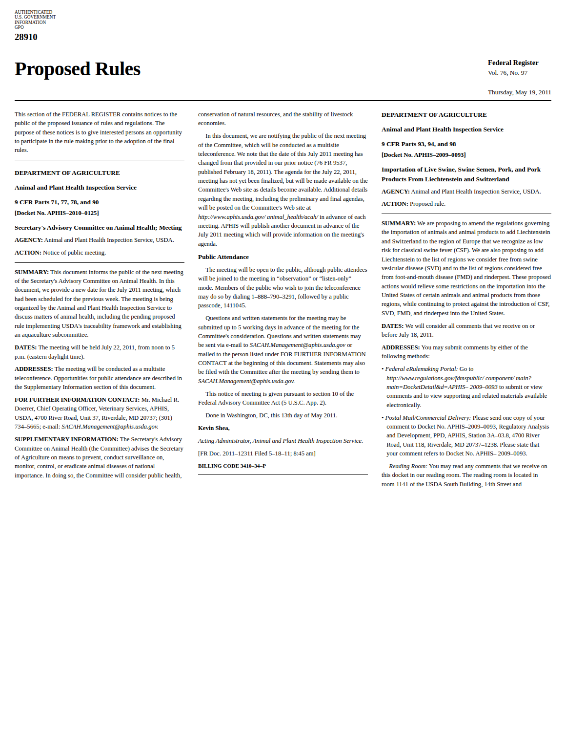AUTHENTICATED
U.S. GOVERNMENT
INFORMATION
GPO
28910
Proposed Rules
Federal Register
Vol. 76, No. 97
Thursday, May 19, 2011
This section of the FEDERAL REGISTER contains notices to the public of the proposed issuance of rules and regulations. The purpose of these notices is to give interested persons an opportunity to participate in the rule making prior to the adoption of the final rules.
DEPARTMENT OF AGRICULTURE
Animal and Plant Health Inspection Service
9 CFR Parts 71, 77, 78, and 90
[Docket No. APHIS–2010–0125]
Secretary's Advisory Committee on Animal Health; Meeting
AGENCY: Animal and Plant Health Inspection Service, USDA.
ACTION: Notice of public meeting.
SUMMARY: This document informs the public of the next meeting of the Secretary's Advisory Committee on Animal Health. In this document, we provide a new date for the July 2011 meeting, which had been scheduled for the previous week. The meeting is being organized by the Animal and Plant Health Inspection Service to discuss matters of animal health, including the pending proposed rule implementing USDA's traceability framework and establishing an aquaculture subcommittee.
DATES: The meeting will be held July 22, 2011, from noon to 5 p.m. (eastern daylight time).
ADDRESSES: The meeting will be conducted as a multisite teleconference. Opportunities for public attendance are described in the Supplementary Information section of this document.
FOR FURTHER INFORMATION CONTACT: Mr. Michael R. Doerrer, Chief Operating Officer, Veterinary Services, APHIS, USDA, 4700 River Road, Unit 37, Riverdale, MD 20737; (301) 734–5665; e-mail: SACAH.Management@aphis.usda.gov.
SUPPLEMENTARY INFORMATION: The Secretary's Advisory Committee on Animal Health (the Committee) advises the Secretary of Agriculture on means to prevent, conduct surveillance on, monitor, control, or eradicate animal diseases of national importance. In doing so, the Committee will consider public health, conservation of natural resources, and the stability of livestock economies.
In this document, we are notifying the public of the next meeting of the Committee, which will be conducted as a multisite teleconference. We note that the date of this July 2011 meeting has changed from that provided in our prior notice (76 FR 9537, published February 18, 2011). The agenda for the July 22, 2011, meeting has not yet been finalized, but will be made available on the Committee's Web site as details become available. Additional details regarding the meeting, including the preliminary and final agendas, will be posted on the Committee's Web site at http://www.aphis.usda.gov/ animal_health/acah/ in advance of each meeting. APHIS will publish another document in advance of the July 2011 meeting which will provide information on the meeting's agenda.
Public Attendance
The meeting will be open to the public, although public attendees will be joined to the meeting in “observation” or “listen-only” mode. Members of the public who wish to join the teleconference may do so by dialing 1–888–790–3291, followed by a public passcode, 1411045.
Questions and written statements for the meeting may be submitted up to 5 working days in advance of the meeting for the Committee's consideration. Questions and written statements may be sent via e-mail to SACAH.Management@aphis.usda.gov or mailed to the person listed under FOR FURTHER INFORMATION CONTACT at the beginning of this document. Statements may also be filed with the Committee after the meeting by sending them to SACAH.Management@aphis.usda.gov.
This notice of meeting is given pursuant to section 10 of the Federal Advisory Committee Act (5 U.S.C. App. 2).
Done in Washington, DC, this 13th day of May 2011.
Kevin Shea,
Acting Administrator, Animal and Plant Health Inspection Service.
[FR Doc. 2011–12311 Filed 5–18–11; 8:45 am]
BILLING CODE 3410–34–P
DEPARTMENT OF AGRICULTURE
Animal and Plant Health Inspection Service
9 CFR Parts 93, 94, and 98
[Docket No. APHIS–2009–0093]
Importation of Live Swine, Swine Semen, Pork, and Pork Products From Liechtenstein and Switzerland
AGENCY: Animal and Plant Health Inspection Service, USDA.
ACTION: Proposed rule.
SUMMARY: We are proposing to amend the regulations governing the importation of animals and animal products to add Liechtenstein and Switzerland to the region of Europe that we recognize as low risk for classical swine fever (CSF). We are also proposing to add Liechtenstein to the list of regions we consider free from swine vesicular disease (SVD) and to the list of regions considered free from foot-and-mouth disease (FMD) and rinderpest. These proposed actions would relieve some restrictions on the importation into the United States of certain animals and animal products from those regions, while continuing to protect against the introduction of CSF, SVD, FMD, and rinderpest into the United States.
DATES: We will consider all comments that we receive on or before July 18, 2011.
ADDRESSES: You may submit comments by either of the following methods:
• Federal eRulemaking Portal: Go to http://www.regulations.gov/fdmspublic/ component/ main?main=DocketDetail&d=APHIS– 2009–0093 to submit or view comments and to view supporting and related materials available electronically.
• Postal Mail/Commercial Delivery: Please send one copy of your comment to Docket No. APHIS–2009–0093, Regulatory Analysis and Development, PPD, APHIS, Station 3A–03.8, 4700 River Road, Unit 118, Riverdale, MD 20737–1238. Please state that your comment refers to Docket No. APHIS– 2009–0093.
Reading Room: You may read any comments that we receive on this docket in our reading room. The reading room is located in room 1141 of the USDA South Building, 14th Street and